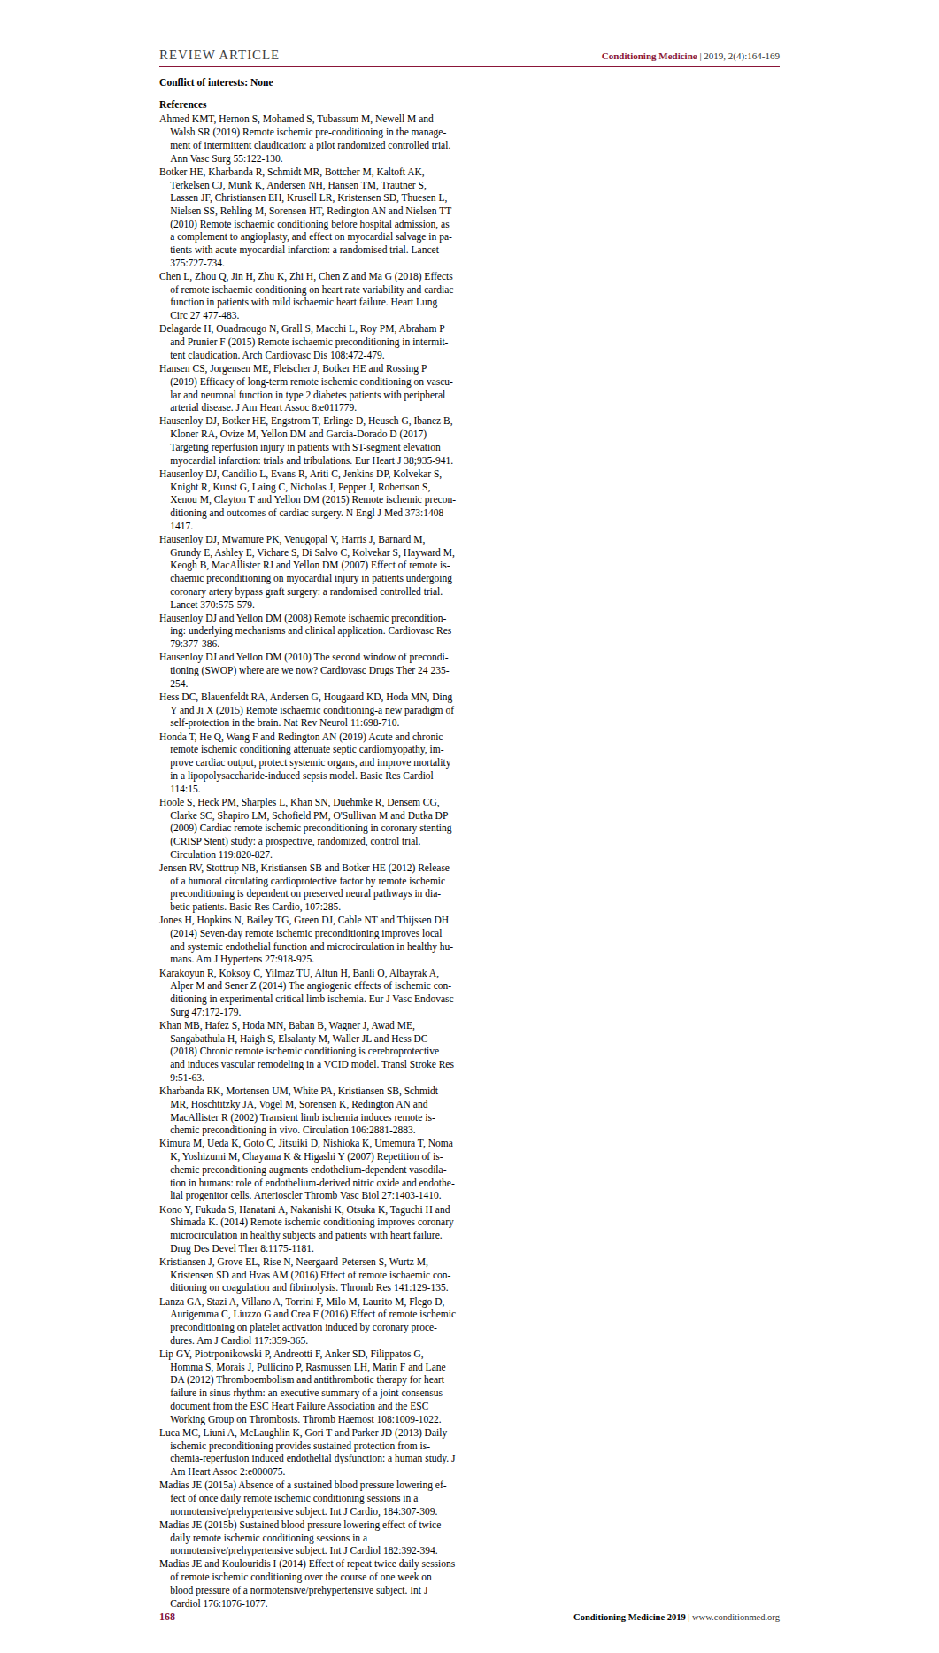Review Article
Conditioning Medicine | 2019, 2(4):164-169
Conflict of interests: None
References
Ahmed KMT, Hernon S, Mohamed S, Tubassum M, Newell M and Walsh SR (2019) Remote ischemic pre-conditioning in the management of intermittent claudication: a pilot randomized controlled trial. Ann Vasc Surg 55:122-130.
Botker HE, Kharbanda R, Schmidt MR, Bottcher M, Kaltoft AK, Terkelsen CJ, Munk K, Andersen NH, Hansen TM, Trautner S, Lassen JF, Christiansen EH, Krusell LR, Kristensen SD, Thuesen L, Nielsen SS, Rehling M, Sorensen HT, Redington AN and Nielsen TT (2010) Remote ischaemic conditioning before hospital admission, as a complement to angioplasty, and effect on myocardial salvage in patients with acute myocardial infarction: a randomised trial. Lancet 375:727-734.
Chen L, Zhou Q, Jin H, Zhu K, Zhi H, Chen Z and Ma G (2018) Effects of remote ischaemic conditioning on heart rate variability and cardiac function in patients with mild ischaemic heart failure. Heart Lung Circ 27 477-483.
Delagarde H, Ouadraougo N, Grall S, Macchi L, Roy PM, Abraham P and Prunier F (2015) Remote ischaemic preconditioning in intermittent claudication. Arch Cardiovasc Dis 108:472-479.
Hansen CS, Jorgensen ME, Fleischer J, Botker HE and Rossing P (2019) Efficacy of long-term remote ischemic conditioning on vascular and neuronal function in type 2 diabetes patients with peripheral arterial disease. J Am Heart Assoc 8:e011779.
Hausenloy DJ, Botker HE, Engstrom T, Erlinge D, Heusch G, Ibanez B, Kloner RA, Ovize M, Yellon DM and Garcia-Dorado D (2017) Targeting reperfusion injury in patients with ST-segment elevation myocardial infarction: trials and tribulations. Eur Heart J 38;935-941.
Hausenloy DJ, Candilio L, Evans R, Ariti C, Jenkins DP, Kolvekar S, Knight R, Kunst G, Laing C, Nicholas J, Pepper J, Robertson S, Xenou M, Clayton T and Yellon DM (2015) Remote ischemic preconditioning and outcomes of cardiac surgery. N Engl J Med 373:1408-1417.
Hausenloy DJ, Mwamure PK, Venugopal V, Harris J, Barnard M, Grundy E, Ashley E, Vichare S, Di Salvo C, Kolvekar S, Hayward M, Keogh B, MacAllister RJ and Yellon DM (2007) Effect of remote ischaemic preconditioning on myocardial injury in patients undergoing coronary artery bypass graft surgery: a randomised controlled trial. Lancet 370:575-579.
Hausenloy DJ and Yellon DM (2008) Remote ischaemic preconditioning: underlying mechanisms and clinical application. Cardiovasc Res 79:377-386.
Hausenloy DJ and Yellon DM (2010) The second window of preconditioning (SWOP) where are we now? Cardiovasc Drugs Ther 24 235-254.
Hess DC, Blauenfeldt RA, Andersen G, Hougaard KD, Hoda MN, Ding Y and Ji X (2015) Remote ischaemic conditioning-a new paradigm of self-protection in the brain. Nat Rev Neurol 11:698-710.
Honda T, He Q, Wang F and Redington AN (2019) Acute and chronic remote ischemic conditioning attenuate septic cardiomyopathy, improve cardiac output, protect systemic organs, and improve mortality in a lipopolysaccharide-induced sepsis model. Basic Res Cardiol 114:15.
Hoole S, Heck PM, Sharples L, Khan SN, Duehmke R, Densem CG, Clarke SC, Shapiro LM, Schofield PM, O'Sullivan M and Dutka DP (2009) Cardiac remote ischemic preconditioning in coronary stenting (CRISP Stent) study: a prospective, randomized, control trial. Circulation 119:820-827.
Jensen RV, Stottrup NB, Kristiansen SB and Botker HE (2012) Release of a humoral circulating cardioprotective factor by remote ischemic preconditioning is dependent on preserved neural pathways in diabetic patients. Basic Res Cardio, 107:285.
Jones H, Hopkins N, Bailey TG, Green DJ, Cable NT and Thijssen DH (2014) Seven-day remote ischemic preconditioning improves local and systemic endothelial function and microcirculation in healthy humans. Am J Hypertens 27:918-925.
Karakoyun R, Koksoy C, Yilmaz TU, Altun H, Banli O, Albayrak A, Alper M and Sener Z (2014) The angiogenic effects of ischemic conditioning in experimental critical limb ischemia. Eur J Vasc Endovasc Surg 47:172-179.
Khan MB, Hafez S, Hoda MN, Baban B, Wagner J, Awad ME, Sangabathula H, Haigh S, Elsalanty M, Waller JL and Hess DC (2018) Chronic remote ischemic conditioning is cerebroprotective and induces vascular remodeling in a VCID model. Transl Stroke Res 9:51-63.
Kharbanda RK, Mortensen UM, White PA, Kristiansen SB, Schmidt MR, Hoschtitzky JA, Vogel M, Sorensen K, Redington AN and MacAllister R (2002) Transient limb ischemia induces remote ischemic preconditioning in vivo. Circulation 106:2881-2883.
Kimura M, Ueda K, Goto C, Jitsuiki D, Nishioka K, Umemura T, Noma K, Yoshizumi M, Chayama K & Higashi Y (2007) Repetition of ischemic preconditioning augments endothelium-dependent vasodilation in humans: role of endothelium-derived nitric oxide and endothelial progenitor cells. Arterioscler Thromb Vasc Biol 27:1403-1410.
Kono Y, Fukuda S, Hanatani A, Nakanishi K, Otsuka K, Taguchi H and Shimada K. (2014) Remote ischemic conditioning improves coronary microcirculation in healthy subjects and patients with heart failure. Drug Des Devel Ther 8:1175-1181.
Kristiansen J, Grove EL, Rise N, Neergaard-Petersen S, Wurtz M, Kristensen SD and Hvas AM (2016) Effect of remote ischaemic conditioning on coagulation and fibrinolysis. Thromb Res 141:129-135.
Lanza GA, Stazi A, Villano A, Torrini F, Milo M, Laurito M, Flego D, Aurigemma C, Liuzzo G and Crea F (2016) Effect of remote ischemic preconditioning on platelet activation induced by coronary procedures. Am J Cardiol 117:359-365.
Lip GY, Piotrponikowski P, Andreotti F, Anker SD, Filippatos G, Homma S, Morais J, Pullicino P, Rasmussen LH, Marin F and Lane DA (2012) Thromboembolism and antithrombotic therapy for heart failure in sinus rhythm: an executive summary of a joint consensus document from the ESC Heart Failure Association and the ESC Working Group on Thrombosis. Thromb Haemost 108:1009-1022.
Luca MC, Liuni A, McLaughlin K, Gori T and Parker JD (2013) Daily ischemic preconditioning provides sustained protection from ischemia-reperfusion induced endothelial dysfunction: a human study. J Am Heart Assoc 2:e000075.
Madias JE (2015a) Absence of a sustained blood pressure lowering effect of once daily remote ischemic conditioning sessions in a normotensive/prehypertensive subject. Int J Cardio, 184:307-309.
Madias JE (2015b) Sustained blood pressure lowering effect of twice daily remote ischemic conditioning sessions in a normotensive/prehypertensive subject. Int J Cardiol 182:392-394.
Madias JE and Koulouridis I (2014) Effect of repeat twice daily sessions of remote ischemic conditioning over the course of one week on blood pressure of a normotensive/prehypertensive subject. Int J Cardiol 176:1076-1077.
168
Conditioning Medicine 2019 | www.conditionmed.org